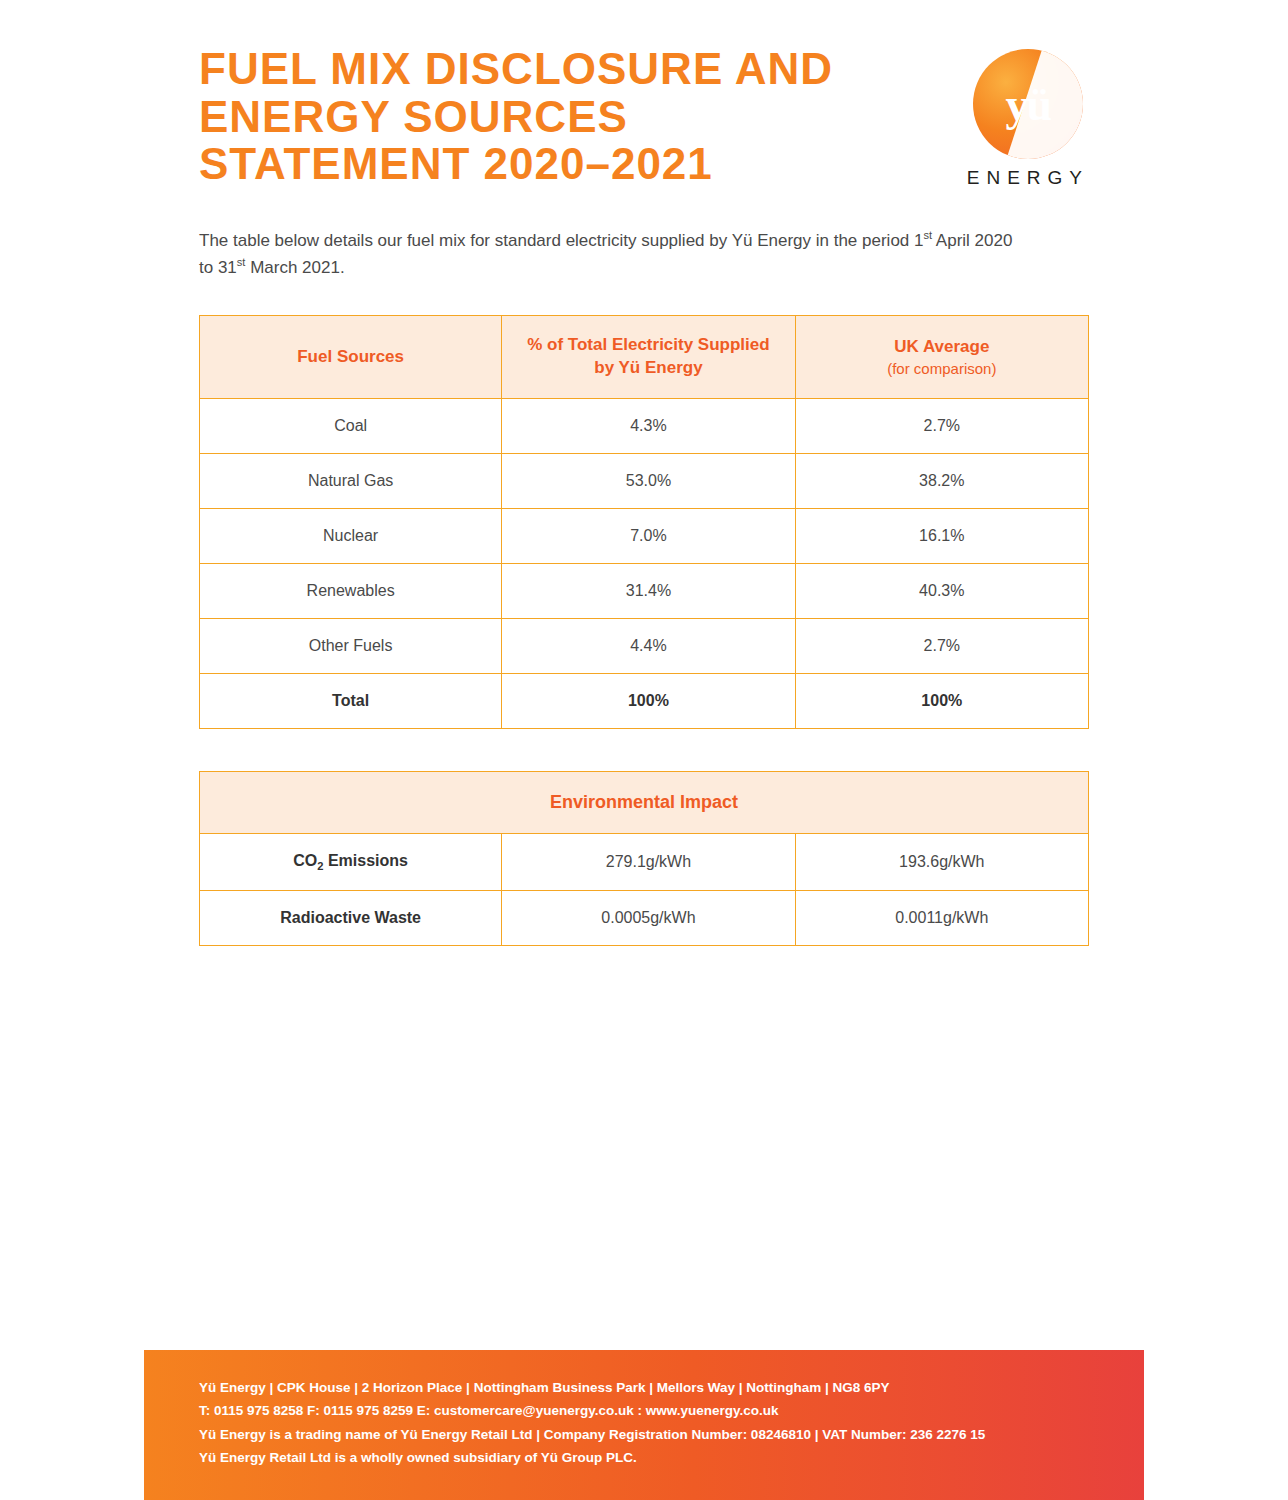Fuel Mix Disclosure and
Energy Sources
Statement 2020–2021
yü
ENERGY
The table below details our fuel mix for standard electricity supplied by Yü Energy in the period 1st April 2020 to 31st March 2021.
| Fuel Sources | % of Total Electricity Supplied by Yü Energy | UK Average (for comparison) |
| --- | --- | --- |
| Coal | 4.3% | 2.7% |
| Natural Gas | 53.0% | 38.2% |
| Nuclear | 7.0% | 16.1% |
| Renewables | 31.4% | 40.3% |
| Other Fuels | 4.4% | 2.7% |
| Total | 100% | 100% |
| Environmental Impact |
| --- |
| CO 2 Emissions | 279.1g/kWh | 193.6g/kWh |
| Radioactive Waste | 0.0005g/kWh | 0.0011g/kWh |
Yü Energy | CPK House | 2 Horizon Place | Nottingham Business Park | Mellors Way | Nottingham | NG8 6PY
T: 0115 975 8258 F: 0115 975 8259 E: customercare@yuenergy.co.uk : www.yuenergy.co.uk
Yü Energy is a trading name of Yü Energy Retail Ltd | Company Registration Number: 08246810 | VAT Number: 236 2276 15
Yü Energy Retail Ltd is a wholly owned subsidiary of Yü Group PLC.